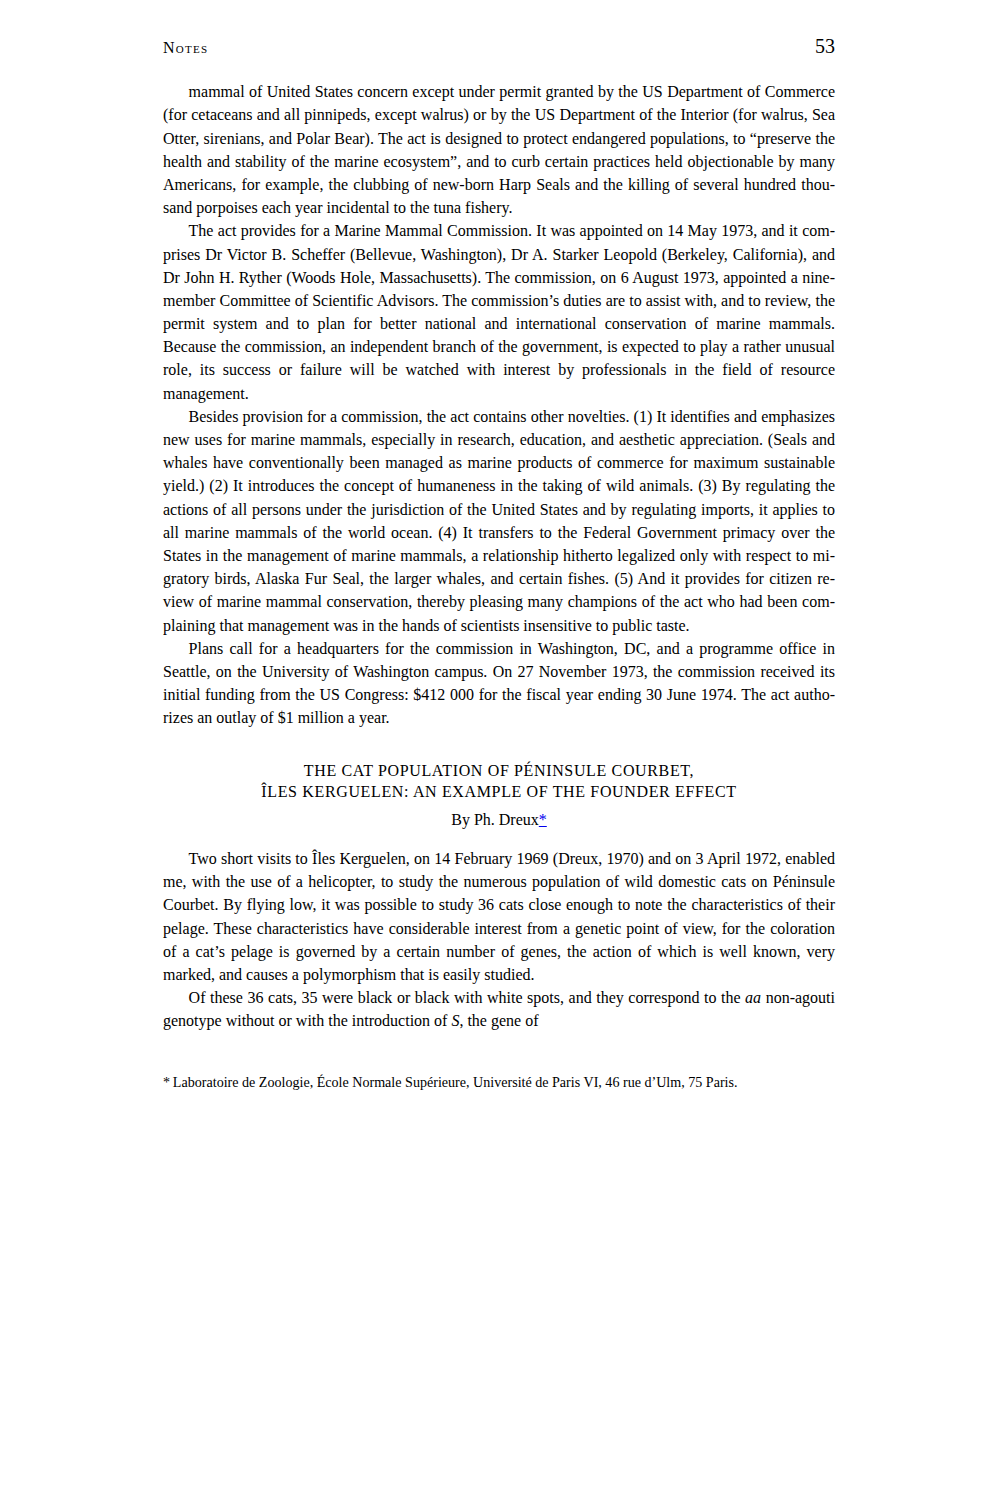Notes 53
mammal of United States concern except under permit granted by the US Department of Commerce (for cetaceans and all pinnipeds, except walrus) or by the US Department of the Interior (for walrus, Sea Otter, sirenians, and Polar Bear). The act is designed to protect endangered populations, to “preserve the health and stability of the marine ecosystem”, and to curb certain practices held objectionable by many Americans, for example, the clubbing of new-born Harp Seals and the killing of several hundred thousand porpoises each year incidental to the tuna fishery.
The act provides for a Marine Mammal Commission. It was appointed on 14 May 1973, and it comprises Dr Victor B. Scheffer (Bellevue, Washington), Dr A. Starker Leopold (Berkeley, California), and Dr John H. Ryther (Woods Hole, Massachusetts). The commission, on 6 August 1973, appointed a nine-member Committee of Scientific Advisors. The commission’s duties are to assist with, and to review, the permit system and to plan for better national and international conservation of marine mammals. Because the commission, an independent branch of the government, is expected to play a rather unusual role, its success or failure will be watched with interest by professionals in the field of resource management.
Besides provision for a commission, the act contains other novelties. (1) It identifies and emphasizes new uses for marine mammals, especially in research, education, and aesthetic appreciation. (Seals and whales have conventionally been managed as marine products of commerce for maximum sustainable yield.) (2) It introduces the concept of humaneness in the taking of wild animals. (3) By regulating the actions of all persons under the jurisdiction of the United States and by regulating imports, it applies to all marine mammals of the world ocean. (4) It transfers to the Federal Government primacy over the States in the management of marine mammals, a relationship hitherto legalized only with respect to migratory birds, Alaska Fur Seal, the larger whales, and certain fishes. (5) And it provides for citizen review of marine mammal conservation, thereby pleasing many champions of the act who had been complaining that management was in the hands of scientists insensitive to public taste.
Plans call for a headquarters for the commission in Washington, DC, and a programme office in Seattle, on the University of Washington campus. On 27 November 1973, the commission received its initial funding from the US Congress: $412 000 for the fiscal year ending 30 June 1974. The act authorizes an outlay of $1 million a year.
The cat population of Péninsule Courbet,
Îles Kerguelen: an example of the founder effect
By Ph. Dreux*
Two short visits to Îles Kerguelen, on 14 February 1969 (Dreux, 1970) and on 3 April 1972, enabled me, with the use of a helicopter, to study the numerous population of wild domestic cats on Péninsule Courbet. By flying low, it was possible to study 36 cats close enough to note the characteristics of their pelage. These characteristics have considerable interest from a genetic point of view, for the coloration of a cat’s pelage is governed by a certain number of genes, the action of which is well known, very marked, and causes a polymorphism that is easily studied.
Of these 36 cats, 35 were black or black with white spots, and they correspond to the aa non-agouti genotype without or with the introduction of S, the gene of
*Laboratoire de Zoologie, École Normale Supérieure, Université de Paris VI, 46 rue d’Ulm, 75 Paris.